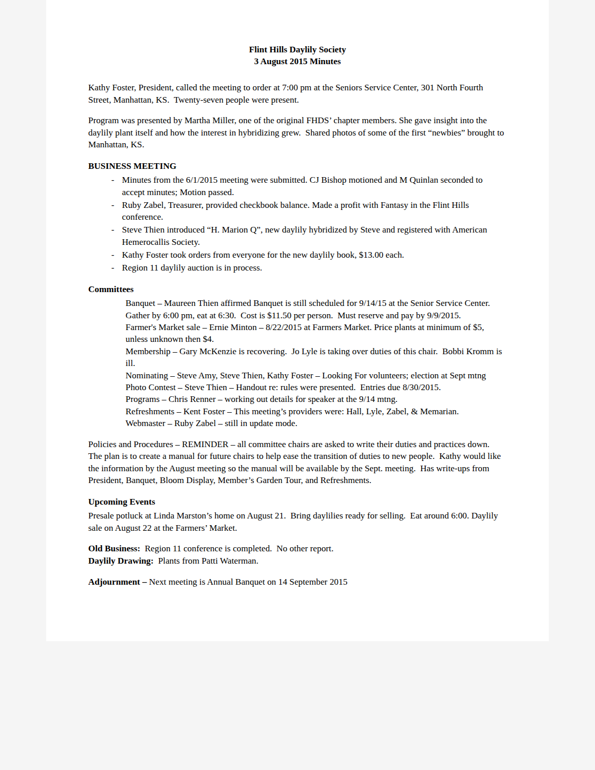Flint Hills Daylily Society3 August 2015 Minutes
Kathy Foster, President, called the meeting to order at 7:00 pm at the Seniors Service Center, 301 North Fourth Street, Manhattan, KS. Twenty-seven people were present.
Program was presented by Martha Miller, one of the original FHDS’ chapter members. She gave insight into the daylily plant itself and how the interest in hybridizing grew. Shared photos of some of the first “newbies” brought to Manhattan, KS.
BUSINESS MEETING
Minutes from the 6/1/2015 meeting were submitted. CJ Bishop motioned and M Quinlan seconded to accept minutes; Motion passed.
Ruby Zabel, Treasurer, provided checkbook balance. Made a profit with Fantasy in the Flint Hills conference.
Steve Thien introduced “H. Marion Q”, new daylily hybridized by Steve and registered with American Hemerocallis Society.
Kathy Foster took orders from everyone for the new daylily book, $13.00 each.
Region 11 daylily auction is in process.
Committees
Banquet – Maureen Thien affirmed Banquet is still scheduled for 9/14/15 at the Senior Service Center. Gather by 6:00 pm, eat at 6:30. Cost is $11.50 per person. Must reserve and pay by 9/9/2015.
Farmer's Market sale – Ernie Minton – 8/22/2015 at Farmers Market. Price plants at minimum of $5, unless unknown then $4.
Membership – Gary McKenzie is recovering. Jo Lyle is taking over duties of this chair. Bobbi Kromm is ill.
Nominating – Steve Amy, Steve Thien, Kathy Foster – Looking For volunteers; election at Sept mtng
Photo Contest – Steve Thien – Handout re: rules were presented. Entries due 8/30/2015.
Programs – Chris Renner – working out details for speaker at the 9/14 mtng.
Refreshments – Kent Foster – This meeting’s providers were: Hall, Lyle, Zabel, & Memarian.
Webmaster – Ruby Zabel – still in update mode.
Policies and Procedures – REMINDER – all committee chairs are asked to write their duties and practices down. The plan is to create a manual for future chairs to help ease the transition of duties to new people. Kathy would like the information by the August meeting so the manual will be available by the Sept. meeting. Has write-ups from President, Banquet, Bloom Display, Member’s Garden Tour, and Refreshments.
Upcoming Events
Presale potluck at Linda Marston’s home on August 21. Bring daylilies ready for selling. Eat around 6:00. Daylily sale on August 22 at the Farmers’ Market.
Old Business: Region 11 conference is completed. No other report.
Daylily Drawing: Plants from Patti Waterman.
Adjournment – Next meeting is Annual Banquet on 14 September 2015